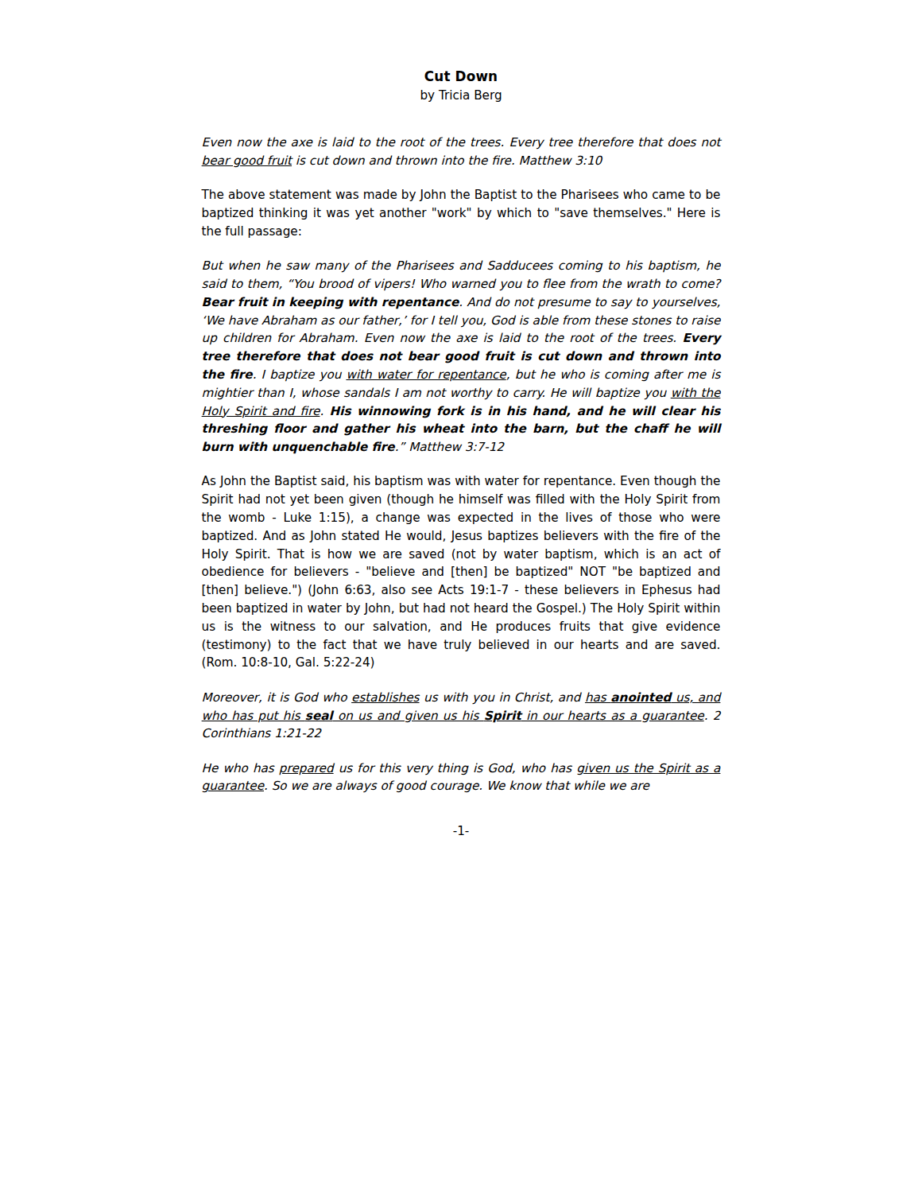Cut Down
by Tricia Berg
Even now the axe is laid to the root of the trees. Every tree therefore that does not bear good fruit is cut down and thrown into the fire. Matthew 3:10
The above statement was made by John the Baptist to the Pharisees who came to be baptized thinking it was yet another "work" by which to "save themselves." Here is the full passage:
But when he saw many of the Pharisees and Sadducees coming to his baptism, he said to them, “You brood of vipers! Who warned you to flee from the wrath to come? Bear fruit in keeping with repentance. And do not presume to say to yourselves, ‘We have Abraham as our father,’ for I tell you, God is able from these stones to raise up children for Abraham. Even now the axe is laid to the root of the trees. Every tree therefore that does not bear good fruit is cut down and thrown into the fire. I baptize you with water for repentance, but he who is coming after me is mightier than I, whose sandals I am not worthy to carry. He will baptize you with the Holy Spirit and fire. His winnowing fork is in his hand, and he will clear his threshing floor and gather his wheat into the barn, but the chaff he will burn with unquenchable fire.” Matthew 3:7-12
As John the Baptist said, his baptism was with water for repentance. Even though the Spirit had not yet been given (though he himself was filled with the Holy Spirit from the womb - Luke 1:15), a change was expected in the lives of those who were baptized. And as John stated He would, Jesus baptizes believers with the fire of the Holy Spirit. That is how we are saved (not by water baptism, which is an act of obedience for believers - "believe and [then] be baptized" NOT "be baptized and [then] believe.") (John 6:63, also see Acts 19:1-7 - these believers in Ephesus had been baptized in water by John, but had not heard the Gospel.) The Holy Spirit within us is the witness to our salvation, and He produces fruits that give evidence (testimony) to the fact that we have truly believed in our hearts and are saved. (Rom. 10:8-10, Gal. 5:22-24)
Moreover, it is God who establishes us with you in Christ, and has anointed us, and who has put his seal on us and given us his Spirit in our hearts as a guarantee. 2 Corinthians 1:21-22
He who has prepared us for this very thing is God, who has given us the Spirit as a guarantee. So we are always of good courage. We know that while we are
-1-